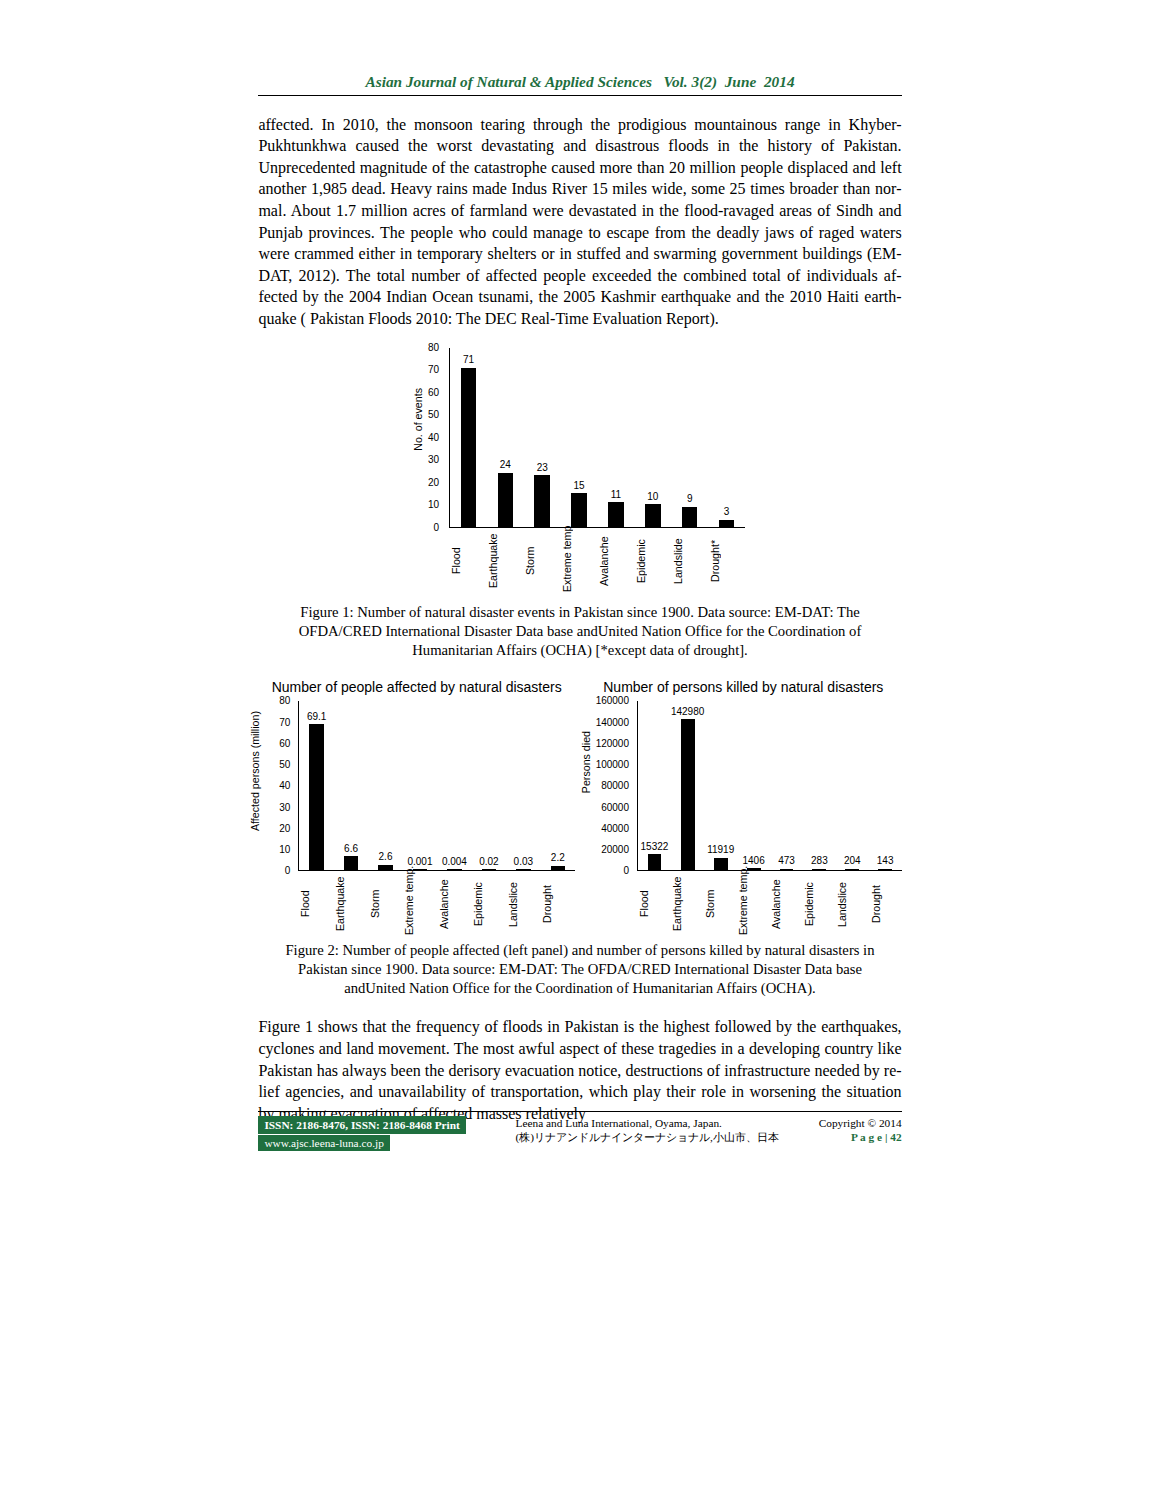Asian Journal of Natural & Applied Sciences Vol. 3(2) June 2014
affected. In 2010, the monsoon tearing through the prodigious mountainous range in Khyber-Pukhtunkhwa caused the worst devastating and disastrous floods in the history of Pakistan. Unprecedented magnitude of the catastrophe caused more than 20 million people displaced and left another 1,985 dead. Heavy rains made Indus River 15 miles wide, some 25 times broader than normal. About 1.7 million acres of farmland were devastated in the flood-ravaged areas of Sindh and Punjab provinces. The people who could manage to escape from the deadly jaws of raged waters were crammed either in temporary shelters or in stuffed and swarming government buildings (EM-DAT, 2012). The total number of affected people exceeded the combined total of individuals affected by the 2004 Indian Ocean tsunami, the 2005 Kashmir earthquake and the 2010 Haiti earthquake ( Pakistan Floods 2010: The DEC Real-Time Evaluation Report).
80 70 60 50 40 30 20 10 0
No. of events
71
24
23
15
11
10
9
3
Flood
Earthquake
Storm
Extreme temp
Avalanche
Epidemic
Landslide
Drought*
Figure 1: Number of natural disaster events in Pakistan since 1900. Data source: EM-DAT: The OFDA/CRED International Disaster Data base andUnited Nation Office for the Coordination of Humanitarian Affairs (OCHA) [*except data of drought].
Number of people affected by natural disasters
80 70 60 50 40 30 20 10 0
Affected persons (million)
69.1
6.6
2.6
0.001
0.004
0.02
0.03
2.2
Flood
Earthquake
Storm
Extreme temp.
Avalanche
Epidemic
Landslice
Drought
Number of persons killed by natural disasters
160000 140000 120000 100000 80000 60000 40000 20000 0
Persons died
15322
142980
11919
1406
473
283
204
143
Flood
Earthquake
Storm
Extreme temp.
Avalanche
Epidemic
Landslice
Drought
Figure 2: Number of people affected (left panel) and number of persons killed by natural disasters in Pakistan since 1900. Data source: EM-DAT: The OFDA/CRED International Disaster Data base andUnited Nation Office for the Coordination of Humanitarian Affairs (OCHA).
Figure 1 shows that the frequency of floods in Pakistan is the highest followed by the earthquakes, cyclones and land movement. The most awful aspect of these tragedies in a developing country like Pakistan has always been the derisory evacuation notice, destructions of infrastructure needed by relief agencies, and unavailability of transportation, which play their role in worsening the situation by making evacuation of affected masses relatively
ISSN: 2186-8476, ISSN: 2186-8468 Print
www.ajsc.leena-luna.co.jp
Leena and Luna International, Oyama, Japan.
(株)リナアンドルナインターナショナル,小山市、日本
Copyright © 2014
P a g e | 42